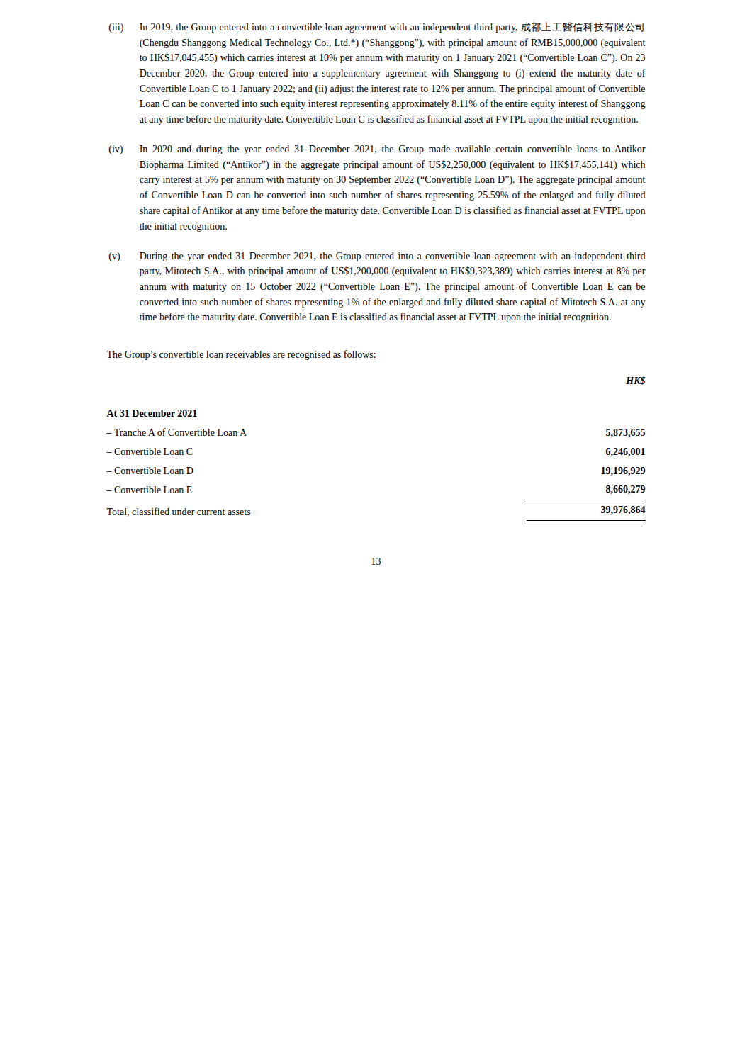(iii)
In 2019, the Group entered into a convertible loan agreement with an independent third party, 成都上工醫信科技有限公司 (Chengdu Shanggong Medical Technology Co., Ltd.*) (“Shanggong”), with principal amount of RMB15,000,000 (equivalent to HK$17,045,455) which carries interest at 10% per annum with maturity on 1 January 2021 (“Convertible Loan C”). On 23 December 2020, the Group entered into a supplementary agreement with Shanggong to (i) extend the maturity date of Convertible Loan C to 1 January 2022; and (ii) adjust the interest rate to 12% per annum. The principal amount of Convertible Loan C can be converted into such equity interest representing approximately 8.11% of the entire equity interest of Shanggong at any time before the maturity date. Convertible Loan C is classified as financial asset at FVTPL upon the initial recognition.
(iv)
In 2020 and during the year ended 31 December 2021, the Group made available certain convertible loans to Antikor Biopharma Limited (“Antikor”) in the aggregate principal amount of US$2,250,000 (equivalent to HK$17,455,141) which carry interest at 5% per annum with maturity on 30 September 2022 (“Convertible Loan D”). The aggregate principal amount of Convertible Loan D can be converted into such number of shares representing 25.59% of the enlarged and fully diluted share capital of Antikor at any time before the maturity date. Convertible Loan D is classified as financial asset at FVTPL upon the initial recognition.
(v)
During the year ended 31 December 2021, the Group entered into a convertible loan agreement with an independent third party, Mitotech S.A., with principal amount of US$1,200,000 (equivalent to HK$9,323,389) which carries interest at 8% per annum with maturity on 15 October 2022 (“Convertible Loan E”). The principal amount of Convertible Loan E can be converted into such number of shares representing 1% of the enlarged and fully diluted share capital of Mitotech S.A. at any time before the maturity date. Convertible Loan E is classified as financial asset at FVTPL upon the initial recognition.
The Group’s convertible loan receivables are recognised as follows:
HK$
| At 31 December 2021 | |
| – Tranche A of Convertible Loan A | 5,873,655 |
| – Convertible Loan C | 6,246,001 |
| – Convertible Loan D | 19,196,929 |
| – Convertible Loan E | 8,660,279 |
| Total, classified under current assets | 39,976,864 |
13